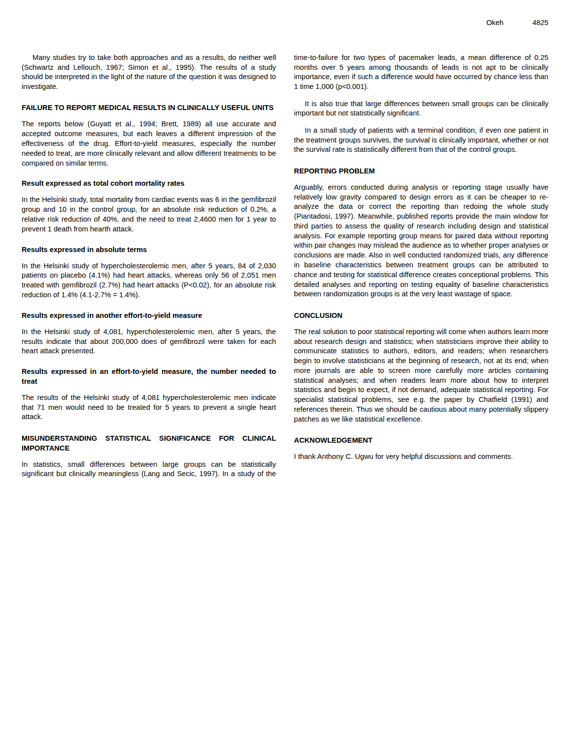Okeh 4825
Many studies try to take both approaches and as a results, do neither well (Schwartz and Lellouch, 1967; Simon et al., 1995). The results of a study should be interpreted in the light of the nature of the question it was designed to investigate.
Failure to report medical results in clinically useful units
The reports below (Guyatt et al., 1994; Brett, 1989) all use accurate and accepted outcome measures, but each leaves a different impression of the effectiveness of the drug. Effort-to-yield measures, especially the number needed to treat, are more clinically relevant and allow different treatments to be compared on similar terms.
Result expressed as total cohort mortality rates
In the Helsinki study, total mortality from cardiac events was 6 in the gemfibrozil group and 10 in the control group, for an absolute risk reduction of 0.2%, a relative risk reduction of 40%, and the need to treat 2,4600 men for 1 year to prevent 1 death from hearth attack.
Results expressed in absolute terms
In the Helsinki study of hypercholesterolemic men, after 5 years, 84 of 2,030 patients on placebo (4.1%) had heart attacks, whereas only 56 of 2,051 men treated with gemfibrozil (2.7%) had heart attacks (P<0.02), for an absolute risk reduction of 1.4% (4.1-2.7% = 1.4%).
Results expressed in another effort-to-yield measure
In the Helsinki study of 4,081, hypercholesterolemic men, after 5 years, the results indicate that about 200,000 does of gemfibrozil were taken for each heart attack presented.
Results expressed in an effort-to-yield measure, the number needed to treat
The results of the Helsinki study of 4,081 hypercholesterolemic men indicate that 71 men would need to be treated for 5 years to prevent a single heart attack.
Misunderstanding statistical significance for clinical importance
In statistics, small differences between large groups can be statistically significant but clinically meaningless (Lang and Secic, 1997). In a study of the time-to-failure for two types of pacemaker leads, a mean difference of 0.25 months over 5 years among thousands of leads is not apt to be clinically importance, even if such a difference would have occurred by chance less than 1 time 1,000 (p<0.001).
It is also true that large differences between small groups can be clinically important but not statistically significant.
In a small study of patients with a terminal condition, if even one patient in the treatment groups survives, the survival is clinically important, whether or not the survival rate is statistically different from that of the control groups.
Reporting problem
Arguably, errors conducted during analysis or reporting stage usually have relatively low gravity compared to design errors as it can be cheaper to re-analyze the data or correct the reporting than redoing the whole study (Piantadosi, 1997). Meanwhile, published reports provide the main window for third parties to assess the quality of research including design and statistical analysis. For example reporting group means for paired data without reporting within pair changes may mislead the audience as to whether proper analyses or conclusions are made. Also in well conducted randomized trials, any difference in baseline characteristics between treatment groups can be attributed to chance and testing for statistical difference creates conceptional problems. This detailed analyses and reporting on testing equality of baseline characteristics between randomization groups is at the very least wastage of space.
Conclusion
The real solution to poor statistical reporting will come when authors learn more about research design and statistics; when statisticians improve their ability to communicate statistics to authors, editors, and readers; when researchers begin to involve statisticians at the beginning of research, not at its end; when more journals are able to screen more carefully more articles containing statistical analyses; and when readers learn more about how to interpret statistics and begin to expect, if not demand, adequate statistical reporting. For specialist statistical problems, see e.g. the paper by Chatfield (1991) and references therein. Thus we should be cautious about many potentially slippery patches as we like statistical excellence.
Acknowledgement
I thank Anthony C. Ugwu for very helpful discussions and comments.